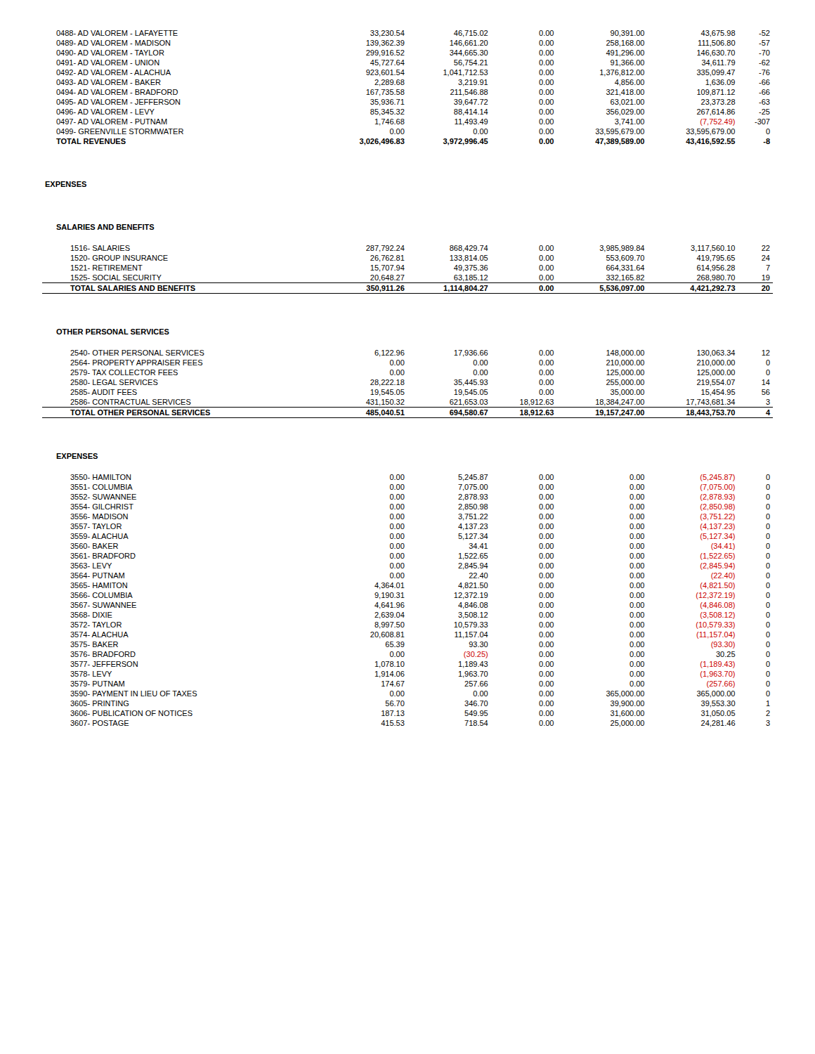| 0488- AD VALOREM - LAFAYETTE | 33,230.54 | 46,715.02 | 0.00 | 90,391.00 | 43,675.98 | -52 |
| 0489- AD VALOREM - MADISON | 139,362.39 | 146,661.20 | 0.00 | 258,168.00 | 111,506.80 | -57 |
| 0490- AD VALOREM - TAYLOR | 299,916.52 | 344,665.30 | 0.00 | 491,296.00 | 146,630.70 | -70 |
| 0491- AD VALOREM - UNION | 45,727.64 | 56,754.21 | 0.00 | 91,366.00 | 34,611.79 | -62 |
| 0492- AD VALOREM - ALACHUA | 923,601.54 | 1,041,712.53 | 0.00 | 1,376,812.00 | 335,099.47 | -76 |
| 0493- AD VALOREM - BAKER | 2,289.68 | 3,219.91 | 0.00 | 4,856.00 | 1,636.09 | -66 |
| 0494- AD VALOREM - BRADFORD | 167,735.58 | 211,546.88 | 0.00 | 321,418.00 | 109,871.12 | -66 |
| 0495- AD VALOREM - JEFFERSON | 35,936.71 | 39,647.72 | 0.00 | 63,021.00 | 23,373.28 | -63 |
| 0496- AD VALOREM - LEVY | 85,345.32 | 88,414.14 | 0.00 | 356,029.00 | 267,614.86 | -25 |
| 0497- AD VALOREM - PUTNAM | 1,746.68 | 11,493.49 | 0.00 | 3,741.00 | (7,752.49) | -307 |
| 0499- GREENVILLE STORMWATER | 0.00 | 0.00 | 0.00 | 33,595,679.00 | 33,595,679.00 | 0 |
| TOTAL REVENUES | 3,026,496.83 | 3,972,996.45 | 0.00 | 47,389,589.00 | 43,416,592.55 | -8 |
| EXPENSES | |
| SALARIES AND BENEFITS | |
| 1516- SALARIES | 287,792.24 | 868,429.74 | 0.00 | 3,985,989.84 | 3,117,560.10 | 22 |
| 1520- GROUP INSURANCE | 26,762.81 | 133,814.05 | 0.00 | 553,609.70 | 419,795.65 | 24 |
| 1521- RETIREMENT | 15,707.94 | 49,375.36 | 0.00 | 664,331.64 | 614,956.28 | 7 |
| 1525- SOCIAL SECURITY | 20,648.27 | 63,185.12 | 0.00 | 332,165.82 | 268,980.70 | 19 |
| TOTAL SALARIES AND BENEFITS | 350,911.26 | 1,114,804.27 | 0.00 | 5,536,097.00 | 4,421,292.73 | 20 |
| OTHER PERSONAL SERVICES | |
| 2540- OTHER PERSONAL SERVICES | 6,122.96 | 17,936.66 | 0.00 | 148,000.00 | 130,063.34 | 12 |
| 2564- PROPERTY APPRAISER FEES | 0.00 | 0.00 | 0.00 | 210,000.00 | 210,000.00 | 0 |
| 2579- TAX COLLECTOR FEES | 0.00 | 0.00 | 0.00 | 125,000.00 | 125,000.00 | 0 |
| 2580- LEGAL SERVICES | 28,222.18 | 35,445.93 | 0.00 | 255,000.00 | 219,554.07 | 14 |
| 2585- AUDIT FEES | 19,545.05 | 19,545.05 | 0.00 | 35,000.00 | 15,454.95 | 56 |
| 2586- CONTRACTUAL SERVICES | 431,150.32 | 621,653.03 | 18,912.63 | 18,384,247.00 | 17,743,681.34 | 3 |
| TOTAL OTHER PERSONAL SERVICES | 485,040.51 | 694,580.67 | 18,912.63 | 19,157,247.00 | 18,443,753.70 | 4 |
| EXPENSES | |
| 3550- HAMILTON | 0.00 | 5,245.87 | 0.00 | 0.00 | (5,245.87) | 0 |
| 3551- COLUMBIA | 0.00 | 7,075.00 | 0.00 | 0.00 | (7,075.00) | 0 |
| 3552- SUWANNEE | 0.00 | 2,878.93 | 0.00 | 0.00 | (2,878.93) | 0 |
| 3554- GILCHRIST | 0.00 | 2,850.98 | 0.00 | 0.00 | (2,850.98) | 0 |
| 3556- MADISON | 0.00 | 3,751.22 | 0.00 | 0.00 | (3,751.22) | 0 |
| 3557- TAYLOR | 0.00 | 4,137.23 | 0.00 | 0.00 | (4,137.23) | 0 |
| 3559- ALACHUA | 0.00 | 5,127.34 | 0.00 | 0.00 | (5,127.34) | 0 |
| 3560- BAKER | 0.00 | 34.41 | 0.00 | 0.00 | (34.41) | 0 |
| 3561- BRADFORD | 0.00 | 1,522.65 | 0.00 | 0.00 | (1,522.65) | 0 |
| 3563- LEVY | 0.00 | 2,845.94 | 0.00 | 0.00 | (2,845.94) | 0 |
| 3564- PUTNAM | 0.00 | 22.40 | 0.00 | 0.00 | (22.40) | 0 |
| 3565- HAMITON | 4,364.01 | 4,821.50 | 0.00 | 0.00 | (4,821.50) | 0 |
| 3566- COLUMBIA | 9,190.31 | 12,372.19 | 0.00 | 0.00 | (12,372.19) | 0 |
| 3567- SUWANNEE | 4,641.96 | 4,846.08 | 0.00 | 0.00 | (4,846.08) | 0 |
| 3568- DIXIE | 2,639.04 | 3,508.12 | 0.00 | 0.00 | (3,508.12) | 0 |
| 3572- TAYLOR | 8,997.50 | 10,579.33 | 0.00 | 0.00 | (10,579.33) | 0 |
| 3574- ALACHUA | 20,608.81 | 11,157.04 | 0.00 | 0.00 | (11,157.04) | 0 |
| 3575- BAKER | 65.39 | 93.30 | 0.00 | 0.00 | (93.30) | 0 |
| 3576- BRADFORD | 0.00 | (30.25) | 0.00 | 0.00 | 30.25 | 0 |
| 3577- JEFFERSON | 1,078.10 | 1,189.43 | 0.00 | 0.00 | (1,189.43) | 0 |
| 3578- LEVY | 1,914.06 | 1,963.70 | 0.00 | 0.00 | (1,963.70) | 0 |
| 3579- PUTNAM | 174.67 | 257.66 | 0.00 | 0.00 | (257.66) | 0 |
| 3590- PAYMENT IN LIEU OF TAXES | 0.00 | 0.00 | 0.00 | 365,000.00 | 365,000.00 | 0 |
| 3605- PRINTING | 56.70 | 346.70 | 0.00 | 39,900.00 | 39,553.30 | 1 |
| 3606- PUBLICATION OF NOTICES | 187.13 | 549.95 | 0.00 | 31,600.00 | 31,050.05 | 2 |
| 3607- POSTAGE | 415.53 | 718.54 | 0.00 | 25,000.00 | 24,281.46 | 3 |